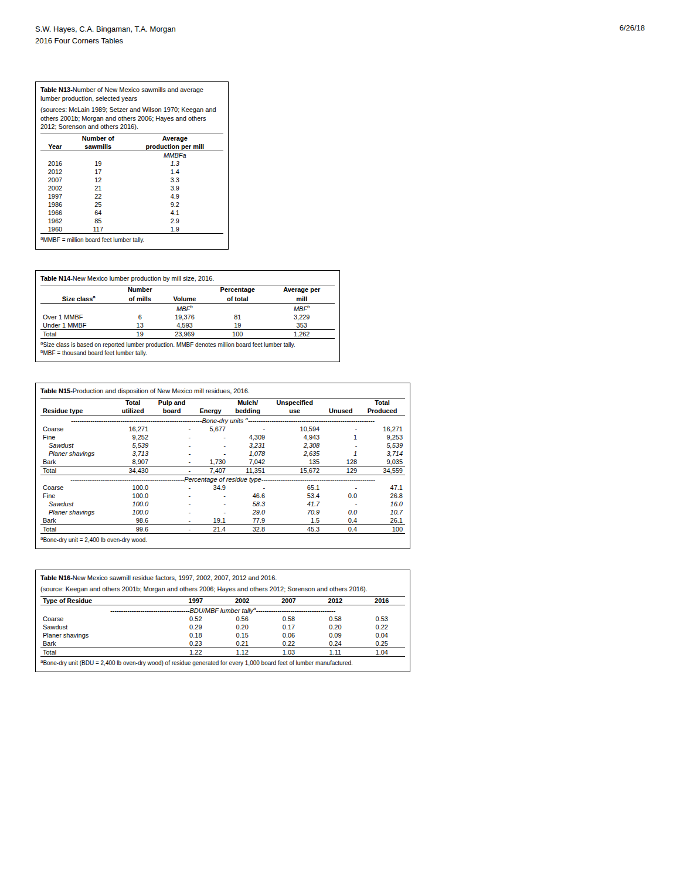S.W. Hayes, C.A. Bingaman, T.A. Morgan
2016 Four Corners Tables
6/26/18
Table N13-Number of New Mexico sawmills and average lumber production, selected years
(sources: McLain 1989; Setzer and Wilson 1970; Keegan and others 2001b; Morgan and others 2006; Hayes and others 2012; Sorenson and others 2016).
| | Number of | Average |
| --- | --- | --- |
| Year | sawmills | production per mill |
| | | MMBFa |
| 2016 | 19 | 1.3 |
| 2012 | 17 | 1.4 |
| 2007 | 12 | 3.3 |
| 2002 | 21 | 3.9 |
| 1997 | 22 | 4.9 |
| 1986 | 25 | 9.2 |
| 1966 | 64 | 4.1 |
| 1962 | 85 | 2.9 |
| 1960 | 117 | 1.9 |
aMMBF = million board feet lumber tally.
Table N14-New Mexico lumber production by mill size, 2016.
| | Number | | Percentage | Average per |
| --- | --- | --- | --- | --- |
| Size class a | of mills | Volume | of total | mill |
| | | MBF b | | MBF b |
| Over 1 MMBF | 6 | 19,376 | 81 | 3,229 |
| Under 1 MMBF | 13 | 4,593 | 19 | 353 |
| Total | 19 | 23,969 | 100 | 1,262 |
aSize class is based on reported lumber production. MMBF denotes million board feet lumber tally.
bMBF = thousand board feet lumber tally.
Table N15-Production and disposition of New Mexico mill residues, 2016.
| | Total | Pulp and | | Mulch/ | Unspecified | | Total |
| --- | --- | --- | --- | --- | --- | --- | --- |
| Residue type | utilized | board | Energy | bedding | use | Unused | Produced |
| ------------------------------------------------------------- Bone-dry units a ----------------------------------------------------------- |
| Coarse | 16,271 | - | 5,677 | - | 10,594 | - | 16,271 |
| Fine | 9,252 | - | - | 4,309 | 4,943 | 1 | 9,253 |
| Sawdust | 5,539 | - | - | 3,231 | 2,308 | - | 5,539 |
| Planer shavings | 3,713 | - | - | 1,078 | 2,635 | 1 | 3,714 |
| Bark | 8,907 | - | 1,730 | 7,042 | 135 | 128 | 9,035 |
| Total | 34,430 | - | 7,407 | 11,351 | 15,672 | 129 | 34,559 |
| ----------------------------------------------------- Percentage of residue type ----------------------------------------------------- |
| Coarse | 100.0 | - | 34.9 | - | 65.1 | - | 47.1 |
| Fine | 100.0 | - | - | 46.6 | 53.4 | 0.0 | 26.8 |
| Sawdust | 100.0 | - | - | 58.3 | 41.7 | - | 16.0 |
| Planer shavings | 100.0 | - | - | 29.0 | 70.9 | 0.0 | 10.7 |
| Bark | 98.6 | - | 19.1 | 77.9 | 1.5 | 0.4 | 26.1 |
| Total | 99.6 | - | 21.4 | 32.8 | 45.3 | 0.4 | 100 |
aBone-dry unit = 2,400 lb oven-dry wood.
Table N16-New Mexico sawmill residue factors, 1997, 2002, 2007, 2012 and 2016.
(source: Keegan and others 2001b; Morgan and others 2006; Hayes and others 2012; Sorenson and others 2016).
| Type of Residue | 1997 | 2002 | 2007 | 2012 | 2016 |
| --- | --- | --- | --- | --- | --- |
| ------------------------------------- BDU/MBF lumber tally a ------------------------------------- |
| Coarse | 0.52 | 0.56 | 0.58 | 0.58 | 0.53 |
| Sawdust | 0.29 | 0.20 | 0.17 | 0.20 | 0.22 |
| Planer shavings | 0.18 | 0.15 | 0.06 | 0.09 | 0.04 |
| Bark | 0.23 | 0.21 | 0.22 | 0.24 | 0.25 |
| Total | 1.22 | 1.12 | 1.03 | 1.11 | 1.04 |
aBone-dry unit (BDU = 2,400 lb oven-dry wood) of residue generated for every 1,000 board feet of lumber manufactured.